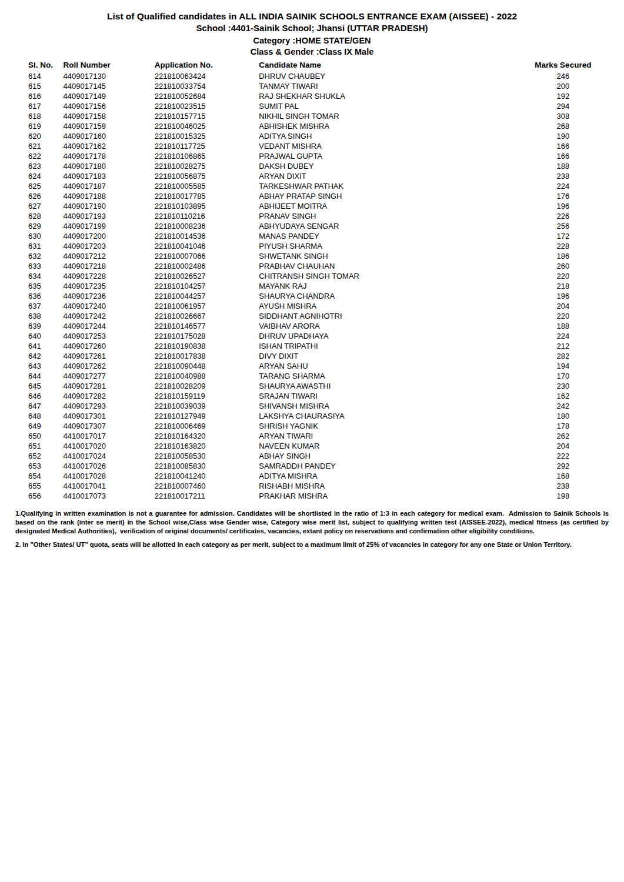List of Qualified candidates in ALL INDIA SAINIK SCHOOLS ENTRANCE EXAM (AISSEE) - 2022
School :4401-Sainik School; Jhansi (UTTAR PRADESH)
Category :HOME STATE/GEN
Class & Gender :Class IX Male
| Sl. No. | Roll Number | Application No. | Candidate Name | Marks Secured |
| --- | --- | --- | --- | --- |
| 614 | 4409017130 | 221810063424 | DHRUV CHAUBEY | 246 |
| 615 | 4409017145 | 221810033754 | TANMAY TIWARI | 200 |
| 616 | 4409017149 | 221810052684 | RAJ SHEKHAR SHUKLA | 192 |
| 617 | 4409017156 | 221810023515 | SUMIT PAL | 294 |
| 618 | 4409017158 | 221810157715 | NIKHIL SINGH TOMAR | 308 |
| 619 | 4409017159 | 221810046025 | ABHISHEK MISHRA | 268 |
| 620 | 4409017160 | 221810015325 | ADITYA SINGH | 190 |
| 621 | 4409017162 | 221810117725 | VEDANT MISHRA | 166 |
| 622 | 4409017178 | 221810106865 | PRAJWAL GUPTA | 166 |
| 623 | 4409017180 | 221810028275 | DAKSH DUBEY | 188 |
| 624 | 4409017183 | 221810056875 | ARYAN DIXIT | 238 |
| 625 | 4409017187 | 221810005585 | TARKESHWAR PATHAK | 224 |
| 626 | 4409017188 | 221810017785 | ABHAY PRATAP SINGH | 176 |
| 627 | 4409017190 | 221810103895 | ABHIJEET MOITRA | 196 |
| 628 | 4409017193 | 221810110216 | PRANAV SINGH | 226 |
| 629 | 4409017199 | 221810008236 | ABHYUDAYA SENGAR | 256 |
| 630 | 4409017200 | 221810014536 | MANAS PANDEY | 172 |
| 631 | 4409017203 | 221810041046 | PIYUSH SHARMA | 228 |
| 632 | 4409017212 | 221810007066 | SHWETANK SINGH | 186 |
| 633 | 4409017218 | 221810002486 | PRABHAV CHAUHAN | 260 |
| 634 | 4409017228 | 221810026527 | CHITRANSH SINGH TOMAR | 220 |
| 635 | 4409017235 | 221810104257 | MAYANK RAJ | 218 |
| 636 | 4409017236 | 221810044257 | SHAURYA CHANDRA | 196 |
| 637 | 4409017240 | 221810061957 | AYUSH MISHRA | 204 |
| 638 | 4409017242 | 221810026667 | SIDDHANT AGNIHOTRI | 220 |
| 639 | 4409017244 | 221810146577 | VAIBHAV ARORA | 188 |
| 640 | 4409017253 | 221810175028 | DHRUV UPADHAYA | 224 |
| 641 | 4409017260 | 221810190838 | ISHAN TRIPATHI | 212 |
| 642 | 4409017261 | 221810017838 | DIVY DIXIT | 282 |
| 643 | 4409017262 | 221810090448 | ARYAN SAHU | 194 |
| 644 | 4409017277 | 221810040988 | TARANG SHARMA | 170 |
| 645 | 4409017281 | 221810028209 | SHAURYA AWASTHI | 230 |
| 646 | 4409017282 | 221810159119 | SRAJAN TIWARI | 162 |
| 647 | 4409017293 | 221810039039 | SHIVANSH MISHRA | 242 |
| 648 | 4409017301 | 221810127949 | LAKSHYA CHAURASIYA | 180 |
| 649 | 4409017307 | 221810006469 | SHRISH YAGNIK | 178 |
| 650 | 4410017017 | 221810164320 | ARYAN TIWARI | 262 |
| 651 | 4410017020 | 221810163820 | NAVEEN KUMAR | 204 |
| 652 | 4410017024 | 221810058530 | ABHAY SINGH | 222 |
| 653 | 4410017026 | 221810085830 | SAMRADDH PANDEY | 292 |
| 654 | 4410017028 | 221810041240 | ADITYA MISHRA | 168 |
| 655 | 4410017041 | 221810007460 | RISHABH MISHRA | 238 |
| 656 | 4410017073 | 221810017211 | PRAKHAR MISHRA | 198 |
1.Qualifying in written examination is not a guarantee for admission. Candidates will be shortlisted in the ratio of 1:3 in each category for medical exam. Admission to Sainik Schools is based on the rank (inter se merit) in the School wise,Class wise Gender wise, Category wise merit list, subject to qualifying written test (AISSEE-2022), medical fitness (as certified by designated Medical Authorities), verification of original documents/ certificates, vacancies, extant policy on reservations and confirmation other eligibility conditions.
2. In "Other States/ UT" quota, seats will be allotted in each category as per merit, subject to a maximum limit of 25% of vacancies in category for any one State or Union Territory.